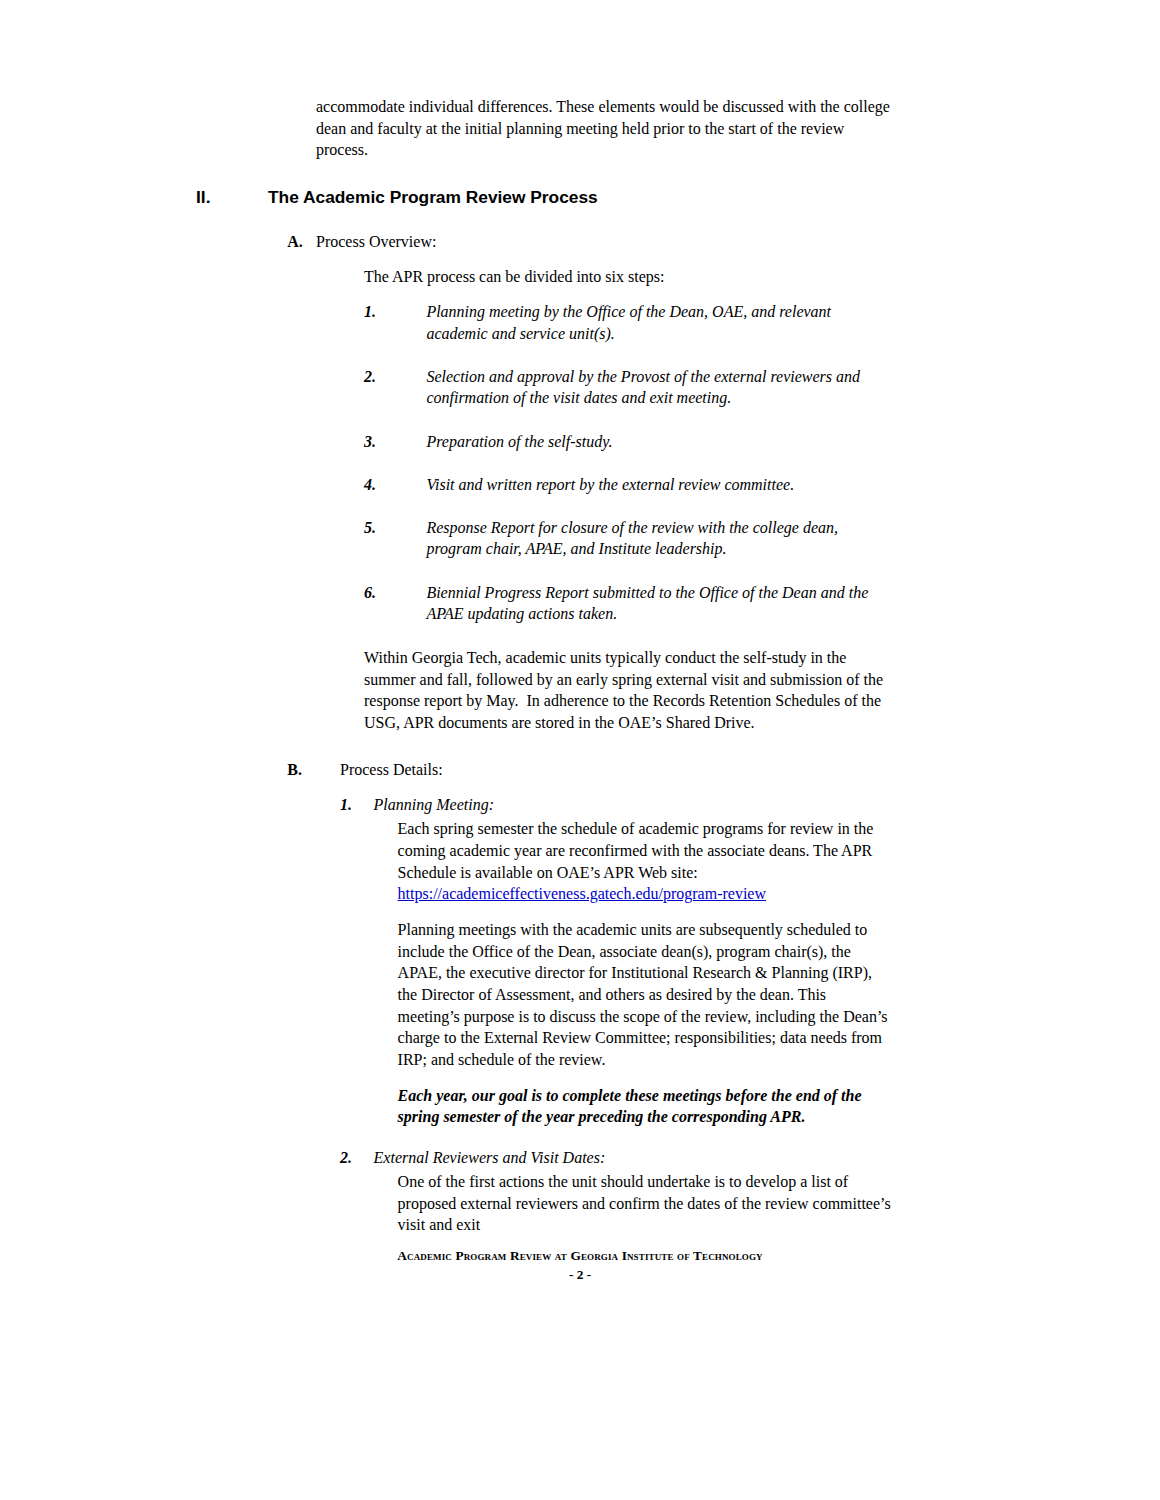accommodate individual differences. These elements would be discussed with the college dean and faculty at the initial planning meeting held prior to the start of the review process.
II. The Academic Program Review Process
A.
Process Overview:
The APR process can be divided into six steps:
1. Planning meeting by the Office of the Dean, OAE, and relevant academic and service unit(s).
2. Selection and approval by the Provost of the external reviewers and confirmation of the visit dates and exit meeting.
3. Preparation of the self-study.
4. Visit and written report by the external review committee.
5. Response Report for closure of the review with the college dean, program chair, APAE, and Institute leadership.
6. Biennial Progress Report submitted to the Office of the Dean and the APAE updating actions taken.
Within Georgia Tech, academic units typically conduct the self-study in the summer and fall, followed by an early spring external visit and submission of the response report by May. In adherence to the Records Retention Schedules of the USG, APR documents are stored in the OAE’s Shared Drive.
B.
Process Details:
1. Planning Meeting:
Each spring semester the schedule of academic programs for review in the coming academic year are reconfirmed with the associate deans. The APR Schedule is available on OAE’s APR Web site:
https://academiceffectiveness.gatech.edu/program-review
Planning meetings with the academic units are subsequently scheduled to include the Office of the Dean, associate dean(s), program chair(s), the APAE, the executive director for Institutional Research & Planning (IRP), the Director of Assessment, and others as desired by the dean. This meeting’s purpose is to discuss the scope of the review, including the Dean’s charge to the External Review Committee; responsibilities; data needs from IRP; and schedule of the review.
Each year, our goal is to complete these meetings before the end of the spring semester of the year preceding the corresponding APR.
2. External Reviewers and Visit Dates:
One of the first actions the unit should undertake is to develop a list of proposed external reviewers and confirm the dates of the review committee’s visit and exit
Academic Program Review at Georgia Institute of Technology
- 2 -